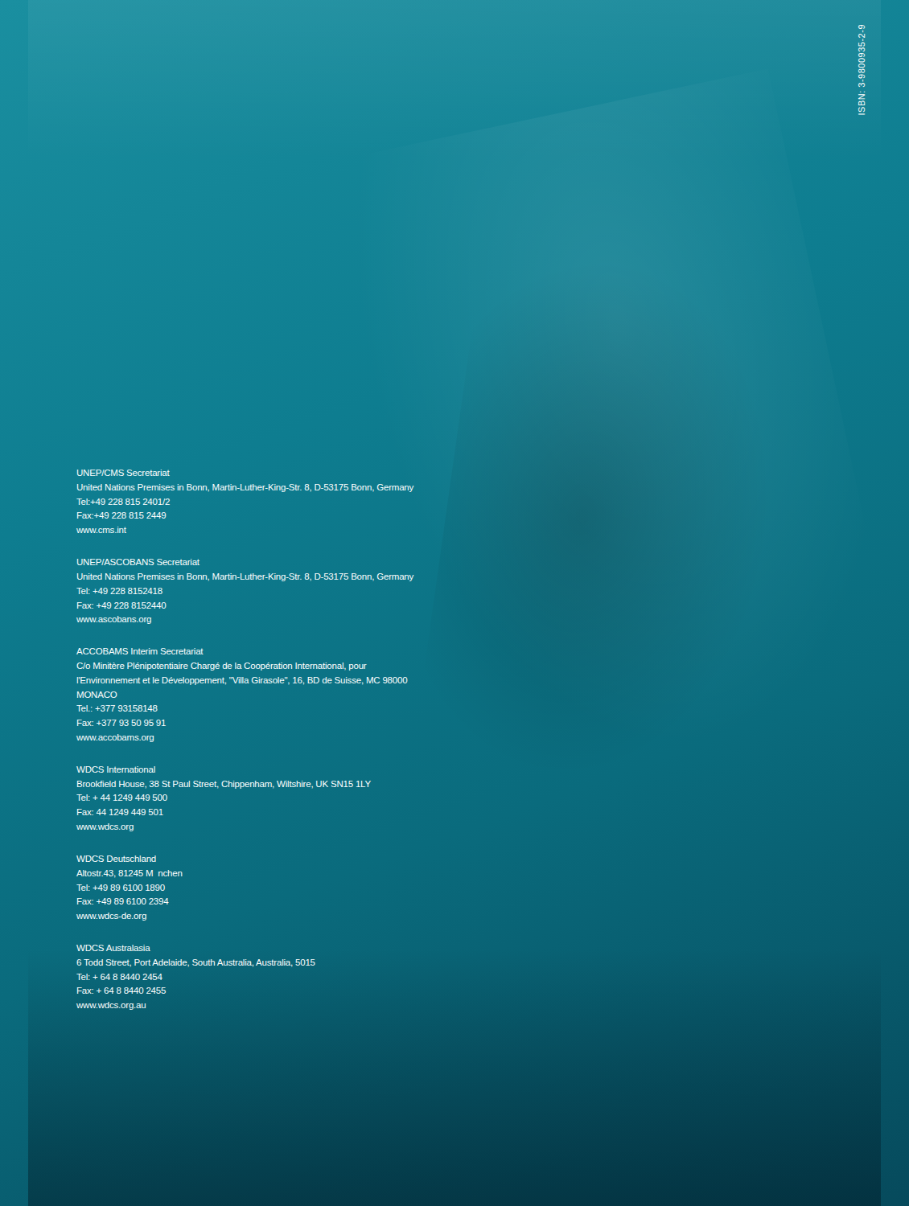ISBN: 3-9800935-2-9
UNEP/CMS Secretariat United Nations Premises in Bonn, Martin-Luther-King-Str. 8, D-53175 Bonn, Germany Tel:+49 228 815 2401/2 Fax:+49 228 815 2449 www.cms.int
UNEP/ASCOBANS Secretariat United Nations Premises in Bonn, Martin-Luther-King-Str. 8, D-53175 Bonn, Germany Tel: +49 228 8152418 Fax: +49 228 8152440 www.ascobans.org
ACCOBAMS Interim Secretariat C/o Minitère Plénipotentiaire Chargé de la Coopération International, pour l'Environnement et le Développement, "Villa Girasole", 16, BD de Suisse, MC 98000 MONACO Tel.: +377 93158148 Fax: +377 93 50 95 91 www.accobams.org
WDCS International Brookfield House, 38 St Paul Street, Chippenham, Wiltshire, UK SN15 1LY Tel: + 44 1249 449 500 Fax: 44 1249 449 501 www.wdcs.org
WDCS Deutschland Altostr.43, 81245 M nchen Tel: +49 89 6100 1890 Fax: +49 89 6100 2394 www.wdcs-de.org
WDCS Australasia 6 Todd Street, Port Adelaide, South Australia, Australia, 5015 Tel: + 64 8 8440 2454 Fax: + 64 8 8440 2455 www.wdcs.org.au